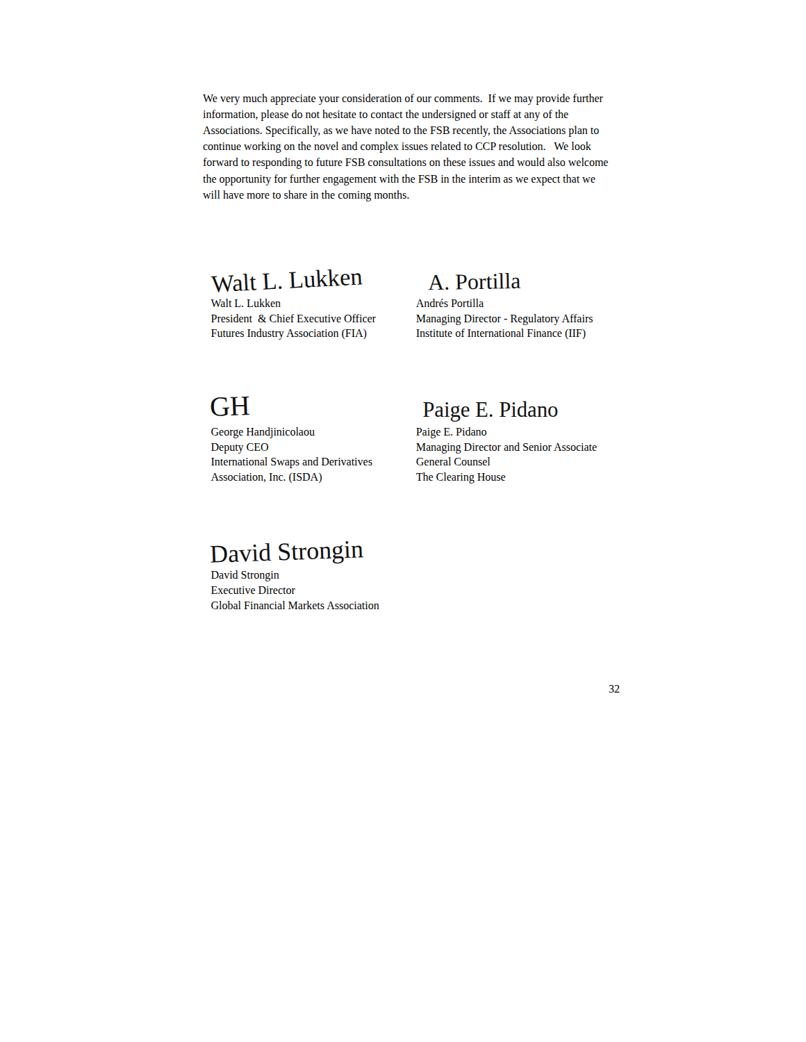We very much appreciate your consideration of our comments. If we may provide further information, please do not hesitate to contact the undersigned or staff at any of the Associations. Specifically, as we have noted to the FSB recently, the Associations plan to continue working on the novel and complex issues related to CCP resolution. We look forward to responding to future FSB consultations on these issues and would also welcome the opportunity for further engagement with the FSB in the interim as we expect that we will have more to share in the coming months.
| Walt L. Lukken Walt L. Lukken President & Chief Executive Officer Futures Industry Association (FIA) | A. Portilla Andrés Portilla Managing Director - Regulatory Affairs Institute of International Finance (IIF) |
| GH George Handjinicolaou Deputy CEO International Swaps and Derivatives Association, Inc. (ISDA) | Paige E. Pidano Paige E. Pidano Managing Director and Senior Associate General Counsel The Clearing House |
| David Strongin David Strongin Executive Director Global Financial Markets Association | |
32